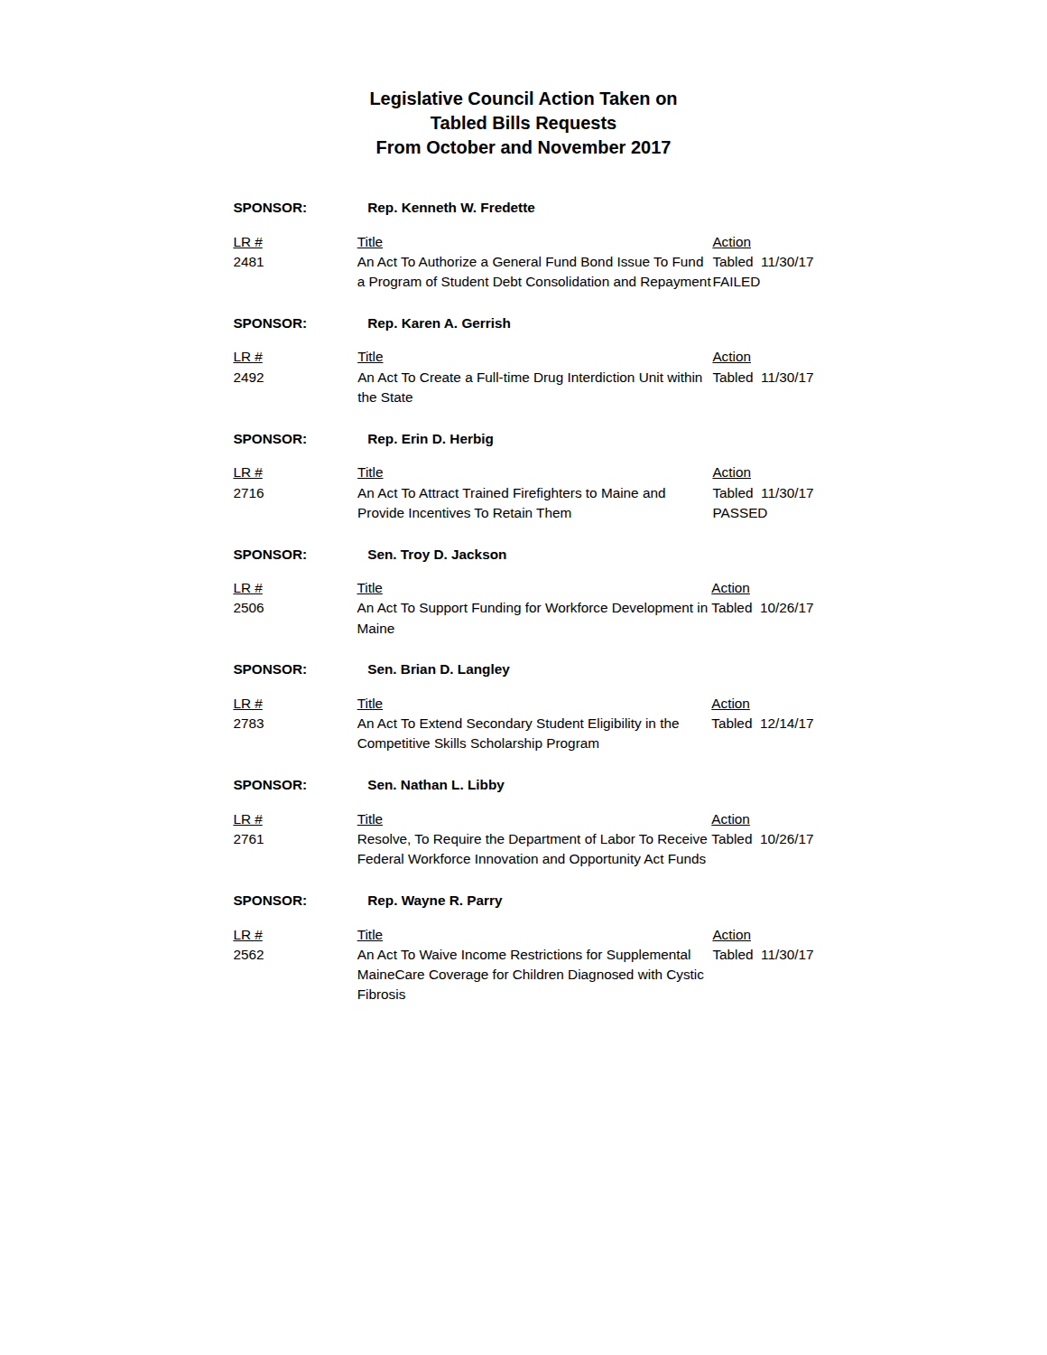Legislative Council Action Taken on
Tabled Bills Requests
From October and November 2017
| SPONSOR: | Rep. Kenneth W. Fredette |
| LR # | Title | Action |
| 2481 | An Act To Authorize a General Fund Bond Issue To Fund a Program of Student Debt Consolidation and Repayment | Tabled 11/30/17 FAILED |
| SPONSOR: | Rep. Karen A. Gerrish |
| LR # | Title | Action |
| 2492 | An Act To Create a Full-time Drug Interdiction Unit within the State | Tabled 11/30/17 |
| SPONSOR: | Rep. Erin D. Herbig |
| LR # | Title | Action |
| 2716 | An Act To Attract Trained Firefighters to Maine and Provide Incentives To Retain Them | Tabled 11/30/17 PASSED |
| SPONSOR: | Sen. Troy D. Jackson |
| LR # | Title | Action |
| 2506 | An Act To Support Funding for Workforce Development in Maine | Tabled 10/26/17 |
| SPONSOR: | Sen. Brian D. Langley |
| LR # | Title | Action |
| 2783 | An Act To Extend Secondary Student Eligibility in the Competitive Skills Scholarship Program | Tabled 12/14/17 |
| SPONSOR: | Sen. Nathan L. Libby |
| LR # | Title | Action |
| 2761 | Resolve, To Require the Department of Labor To Receive Federal Workforce Innovation and Opportunity Act Funds | Tabled 10/26/17 |
| SPONSOR: | Rep. Wayne R. Parry |
| LR # | Title | Action |
| 2562 | An Act To Waive Income Restrictions for Supplemental MaineCare Coverage for Children Diagnosed with Cystic Fibrosis | Tabled 11/30/17 |